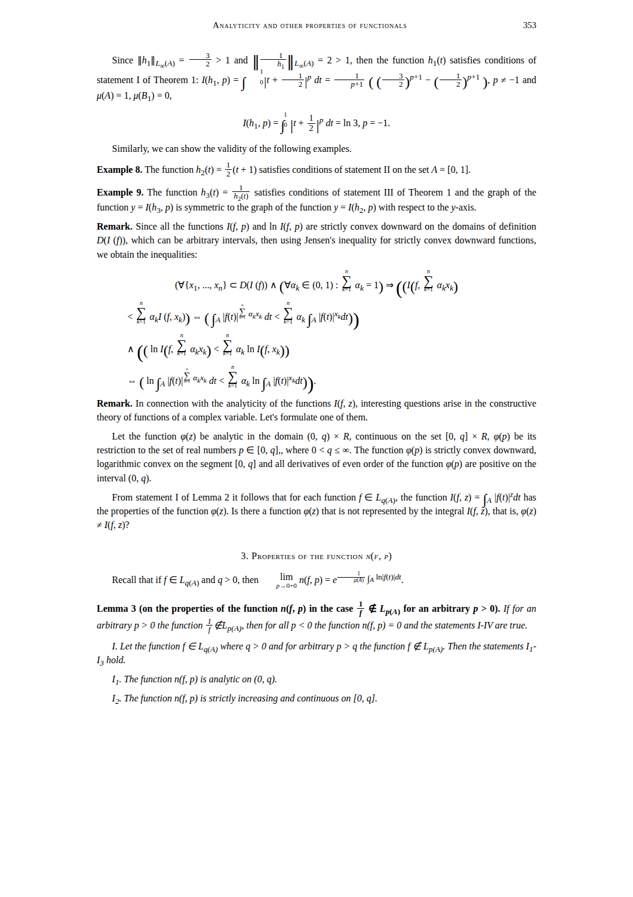Analyticity and other properties of functionals 353
Since ∥h1∥L∞(A) = 32 > 1 and ∥1 h1∥L∞(A) = 2 > 1, then the function h1(t) satisfies conditions of statement I of Theorem 1: I(h1, p) = ∫10|t + 12|p dt = 1 p+1 ( (32)p+1 − (12)p+1 ), p ≠ −1 and μ(A) = 1, μ(B1) = 0,
I(h1, p) = ∫10 |t + 12|p dt = ln 3, p = −1.
Similarly, we can show the validity of the following examples.
Example 8. The function h2(t) = 12(t + 1) satisfies conditions of statement II on the set A = [0, 1].
Example 9. The function h3(t) = 1 h2(t) satisfies conditions of statement III of Theorem 1 and the graph of the function y = I(h3, p) is symmetric to the graph of the function y = I(h2, p) with respect to the y-axis.
Remark. Since all the functions I(f, p) and ln I(f, p) are strictly convex downward on the domains of definition D(I (f)), which can be arbitrary intervals, then using Jensen's inequality for strictly convex downward functions, we obtain the inequalities:
(∀{x1, ..., xn} ⊂ D(I (f)) ∧ (∀αk ∈ (0, 1) : n∑k=1 αk = 1) ⇒ ((I(f, n∑k=1 αkxk)
< n∑k=1 αk I (f, xk)) ⇔ ( ∫A |f(t)|n∑k=1 αkxk dt < n∑k=1 αk ∫A |f(t)|xkdt))
∧ (( ln I(f, n∑k=1 αkxk) < n∑k=1 αk ln I(f, xk))
⇔ ( ln ∫A |f(t)|n∑k=1 αkxk dt < n∑k=1 αk ln ∫A |f(t)|xkdt)).
Remark. In connection with the analyticity of the functions I(f, z), interesting questions arise in the constructive theory of functions of a complex variable. Let's formulate one of them.
Let the function φ(z) be analytic in the domain (0, q) × R, continuous on the set [0, q] × R, φ(p) be its restriction to the set of real numbers p ∈ [0, q],, where 0 < q ≤ ∞. The function φ(p) is strictly convex downward, logarithmic convex on the segment [0, q] and all derivatives of even order of the function φ(p) are positive on the interval (0, q).
From statement I of Lemma 2 it follows that for each function f ∈ Lq(A), the function I(f, z) = ∫A |f(t)|zdt has the properties of the function φ(z). Is there a function φ(z) that is not represented by the integral I(f, z), that is, φ(z) ≠ I(f, z)?
3. Properties of the function n(f, p)
Recall that if f ∈ Lq(A) and q > 0, then lim p→0+0 n(f, p) = e1 μ(A) ∫A ln|f(t)|dt.
Lemma 3 (on the properties of the function n(f, p) in the case 1 f ∉ Lp(A) for an arbitrary p > 0). If for an arbitrary p > 0 the function 1 f∉Lp(A), then for all p < 0 the function n(f, p) = 0 and the statements I-IV are true.
I. Let the function f ∈ Lq(A) where q > 0 and for arbitrary p > q the function f ∉ Lp(A). Then the statements I1-I3 hold.
I1. The function n(f, p) is analytic on (0, q).
I2. The function n(f, p) is strictly increasing and continuous on [0, q].